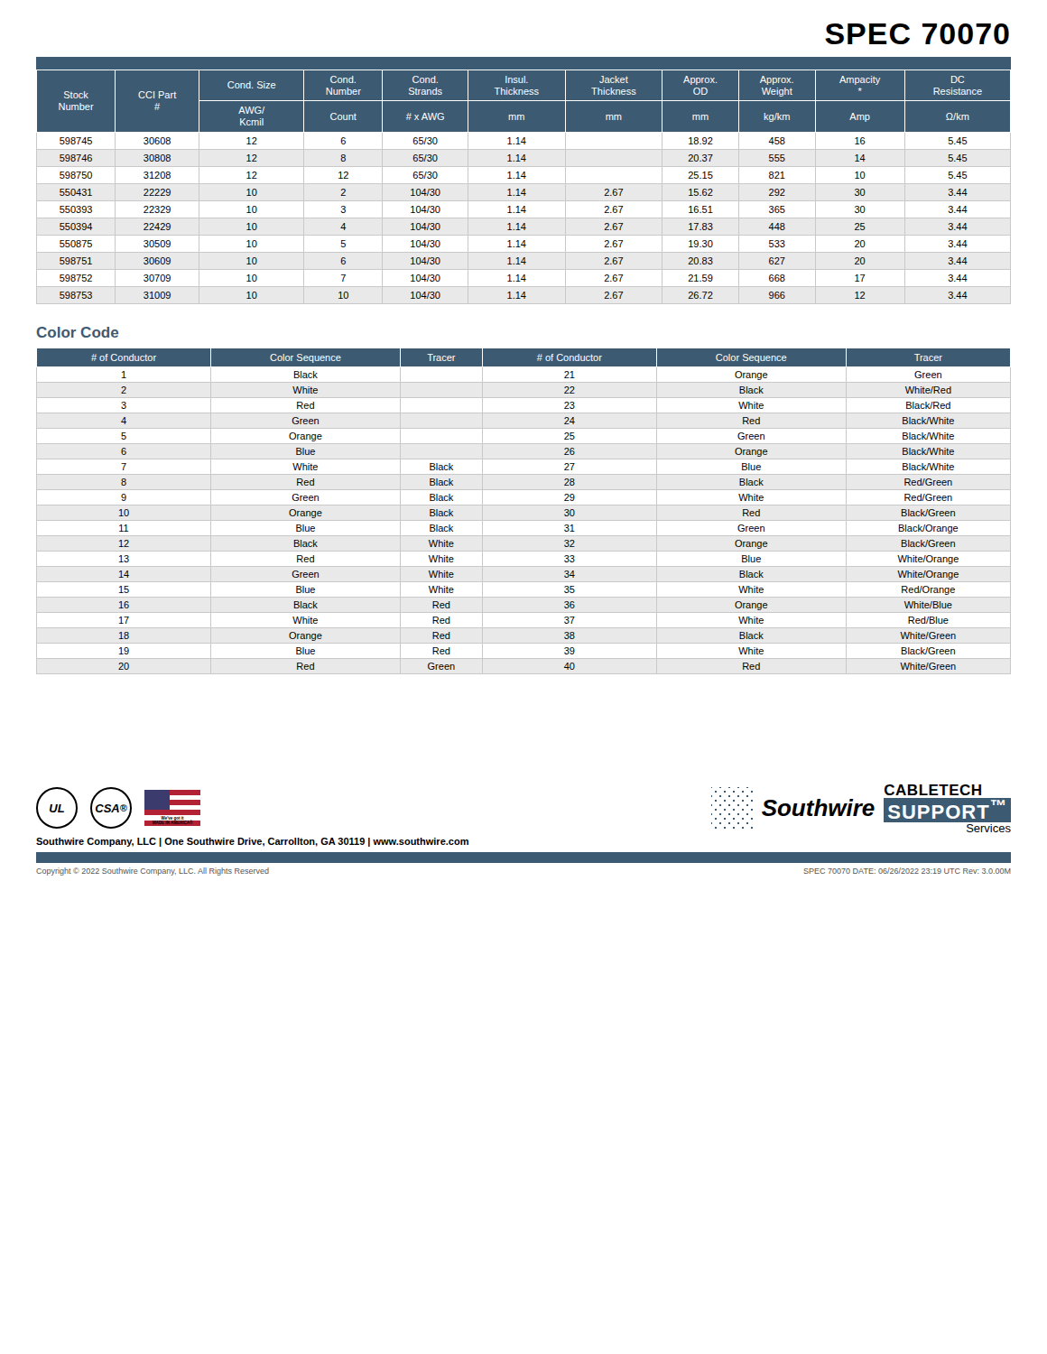SPEC 70070
| Stock Number | CCI Part # | Cond. Size | Cond. Number | Cond. Strands | Insul. Thickness | Jacket Thickness | Approx. OD | Approx. Weight | Ampacity * | DC Resistance |
| --- | --- | --- | --- | --- | --- | --- | --- | --- | --- | --- |
| AWG/ Kcmil | Count | # x AWG | mm | mm | mm | kg/km | Amp | Ω/km |
| 598745 | 30608 | 12 | 6 | 65/30 | 1.14 | | 18.92 | 458 | 16 | 5.45 |
| 598746 | 30808 | 12 | 8 | 65/30 | 1.14 | | 20.37 | 555 | 14 | 5.45 |
| 598750 | 31208 | 12 | 12 | 65/30 | 1.14 | | 25.15 | 821 | 10 | 5.45 |
| 550431 | 22229 | 10 | 2 | 104/30 | 1.14 | 2.67 | 15.62 | 292 | 30 | 3.44 |
| 550393 | 22329 | 10 | 3 | 104/30 | 1.14 | 2.67 | 16.51 | 365 | 30 | 3.44 |
| 550394 | 22429 | 10 | 4 | 104/30 | 1.14 | 2.67 | 17.83 | 448 | 25 | 3.44 |
| 550875 | 30509 | 10 | 5 | 104/30 | 1.14 | 2.67 | 19.30 | 533 | 20 | 3.44 |
| 598751 | 30609 | 10 | 6 | 104/30 | 1.14 | 2.67 | 20.83 | 627 | 20 | 3.44 |
| 598752 | 30709 | 10 | 7 | 104/30 | 1.14 | 2.67 | 21.59 | 668 | 17 | 3.44 |
| 598753 | 31009 | 10 | 10 | 104/30 | 1.14 | 2.67 | 26.72 | 966 | 12 | 3.44 |
Color Code
| # of Conductor | Color Sequence | Tracer | # of Conductor | Color Sequence | Tracer |
| --- | --- | --- | --- | --- | --- |
| 1 | Black | | 21 | Orange | Green |
| 2 | White | | 22 | Black | White/Red |
| 3 | Red | | 23 | White | Black/Red |
| 4 | Green | | 24 | Red | Black/White |
| 5 | Orange | | 25 | Green | Black/White |
| 6 | Blue | | 26 | Orange | Black/White |
| 7 | White | Black | 27 | Blue | Black/White |
| 8 | Red | Black | 28 | Black | Red/Green |
| 9 | Green | Black | 29 | White | Red/Green |
| 10 | Orange | Black | 30 | Red | Black/Green |
| 11 | Blue | Black | 31 | Green | Black/Orange |
| 12 | Black | White | 32 | Orange | Black/Green |
| 13 | Red | White | 33 | Blue | White/Orange |
| 14 | Green | White | 34 | Black | White/Orange |
| 15 | Blue | White | 35 | White | Red/Orange |
| 16 | Black | Red | 36 | Orange | White/Blue |
| 17 | White | Red | 37 | White | Red/Blue |
| 18 | Orange | Red | 38 | Black | White/Green |
| 19 | Blue | Red | 39 | White | Black/Green |
| 20 | Red | Green | 40 | Red | White/Green |
UL
CSA®
We've got it
MADE IN AMERICA®
Southwire
CABLETECH
SUPPORT™
Services
Southwire Company, LLC | One Southwire Drive, Carrollton, GA 30119 | www.southwire.com
Copyright © 2022 Southwire Company, LLC. All Rights Reserved
SPEC 70070 DATE: 06/26/2022 23:19 UTC Rev: 3.0.00M